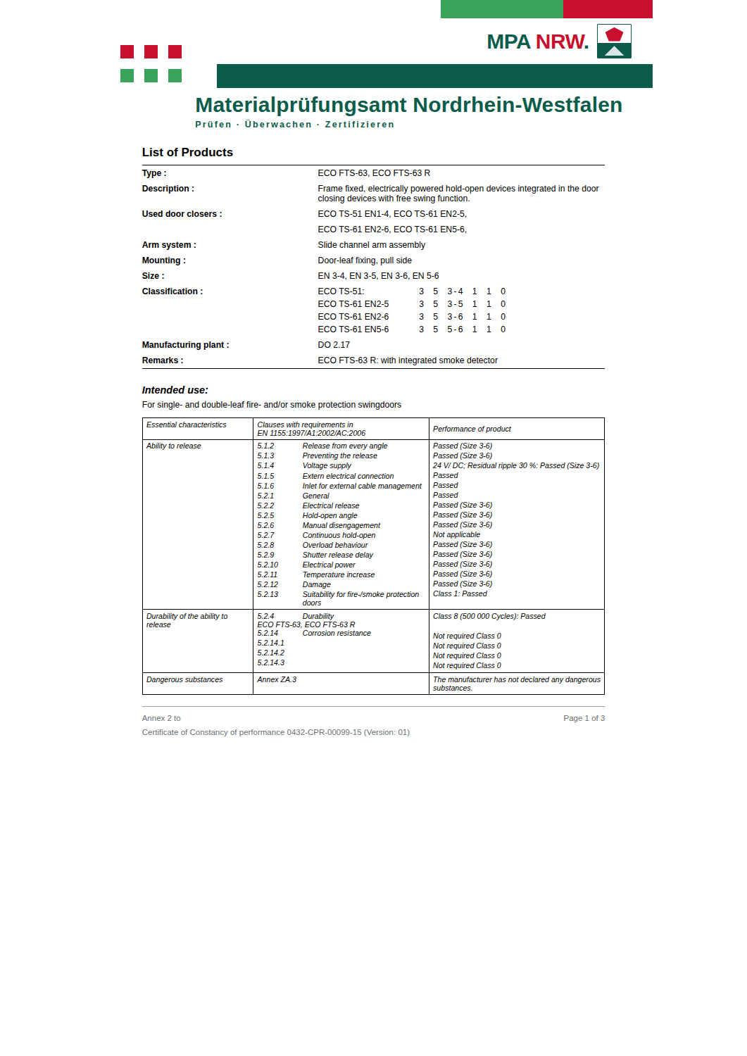MPA NRW.
Materialprüfungsamt Nordrhein-Westfalen
Prüfen · Überwachen · Zertifizieren
List of Products
| Type : | ECO FTS-63, ECO FTS-63 R |
| Description : | Frame fixed, electrically powered hold-open devices integrated in the door closing devices with free swing function. |
| Used door closers : | ECO TS-51 EN1-4, ECO TS-61 EN2-5, |
| | ECO TS-61 EN2-6, ECO TS-61 EN5-6, |
| Arm system : | Slide channel arm assembly |
| Mounting : | Door-leaf fixing, pull side |
| Size : | EN 3-4, EN 3-5, EN 3-6, EN 5-6 |
| Classification : | ECO TS-51: 3 5 3-4 1 1 0 ECO TS-61 EN2-5 3 5 3-5 1 1 0 ECO TS-61 EN2-6 3 5 3-6 1 1 0 ECO TS-61 EN5-6 3 5 5-6 1 1 0 |
| Manufacturing plant : | DO 2.17 |
| Remarks : | ECO FTS-63 R: with integrated smoke detector |
Intended use:
For single- and double-leaf fire- and/or smoke protection swingdoors
| Essential characteristics | Clauses with requirements in EN 1155:1997/A1:2002/AC:2006 | Performance of product |
| --- | --- | --- |
| Ability to release | 5.1.2 Release from every angle 5.1.3 Preventing the release 5.1.4 Voltage supply 5.1.5 Extern electrical connection 5.1.6 Inlet for external cable management 5.2.1 General 5.2.2 Electrical release 5.2.5 Hold-open angle 5.2.6 Manual disengagement 5.2.7 Continuous hold-open 5.2.8 Overload behaviour 5.2.9 Shutter release delay 5.2.10 Electrical power 5.2.11 Temperature increase 5.2.12 Damage 5.2.13 Suitability for fire-/smoke protection doors | Passed (Size 3-6) Passed (Size 3-6) 24 V/ DC; Residual ripple 30 %: Passed (Size 3-6) Passed Passed Passed Passed (Size 3-6) Passed (Size 3-6) Passed (Size 3-6) Not applicable Passed (Size 3-6) Passed (Size 3-6) Passed (Size 3-6) Passed (Size 3-6) Passed (Size 3-6) Class 1: Passed |
| Durability of the ability to release | 5.2.4 Durability ECO FTS-63, ECO FTS-63 R 5.2.14 Corrosion resistance 5.2.14.1 5.2.14.2 5.2.14.3 | Class 8 (500 000 Cycles): Passed Not required Class 0 Not required Class 0 Not required Class 0 Not required Class 0 |
| Dangerous substances | Annex ZA.3 | The manufacturer has not declared any dangerous substances. |
Annex 2 to
Certificate of Constancy of performance 0432-CPR-00099-15 (Version: 01)
Page 1 of 3